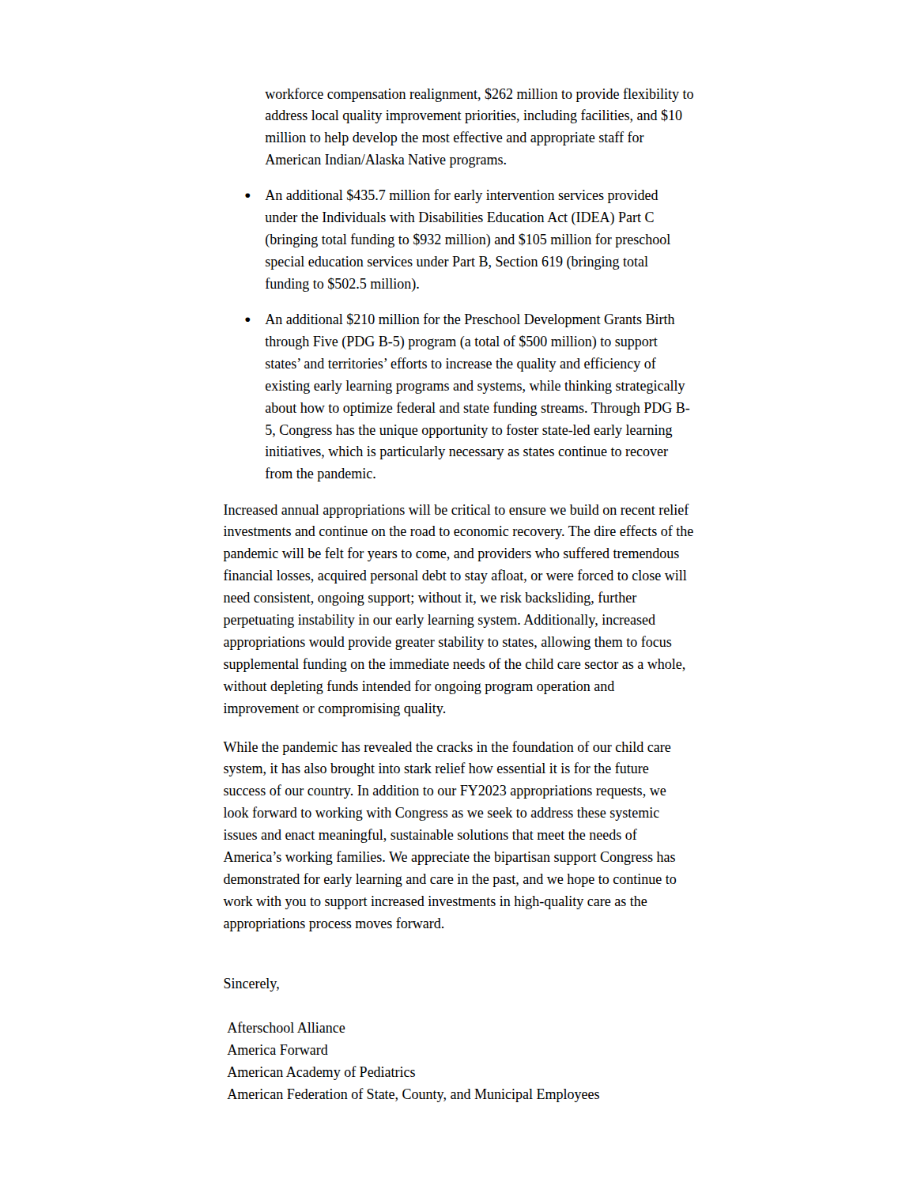workforce compensation realignment, $262 million to provide flexibility to address local quality improvement priorities, including facilities, and $10 million to help develop the most effective and appropriate staff for American Indian/Alaska Native programs.
An additional $435.7 million for early intervention services provided under the Individuals with Disabilities Education Act (IDEA) Part C (bringing total funding to $932 million) and $105 million for preschool special education services under Part B, Section 619 (bringing total funding to $502.5 million).
An additional $210 million for the Preschool Development Grants Birth through Five (PDG B-5) program (a total of $500 million) to support states’ and territories’ efforts to increase the quality and efficiency of existing early learning programs and systems, while thinking strategically about how to optimize federal and state funding streams. Through PDG B-5, Congress has the unique opportunity to foster state-led early learning initiatives, which is particularly necessary as states continue to recover from the pandemic.
Increased annual appropriations will be critical to ensure we build on recent relief investments and continue on the road to economic recovery. The dire effects of the pandemic will be felt for years to come, and providers who suffered tremendous financial losses, acquired personal debt to stay afloat, or were forced to close will need consistent, ongoing support; without it, we risk backsliding, further perpetuating instability in our early learning system. Additionally, increased appropriations would provide greater stability to states, allowing them to focus supplemental funding on the immediate needs of the child care sector as a whole, without depleting funds intended for ongoing program operation and improvement or compromising quality.
While the pandemic has revealed the cracks in the foundation of our child care system, it has also brought into stark relief how essential it is for the future success of our country. In addition to our FY2023 appropriations requests, we look forward to working with Congress as we seek to address these systemic issues and enact meaningful, sustainable solutions that meet the needs of America’s working families. We appreciate the bipartisan support Congress has demonstrated for early learning and care in the past, and we hope to continue to work with you to support increased investments in high-quality care as the appropriations process moves forward.
Sincerely,
Afterschool Alliance
America Forward
American Academy of Pediatrics
American Federation of State, County, and Municipal Employees